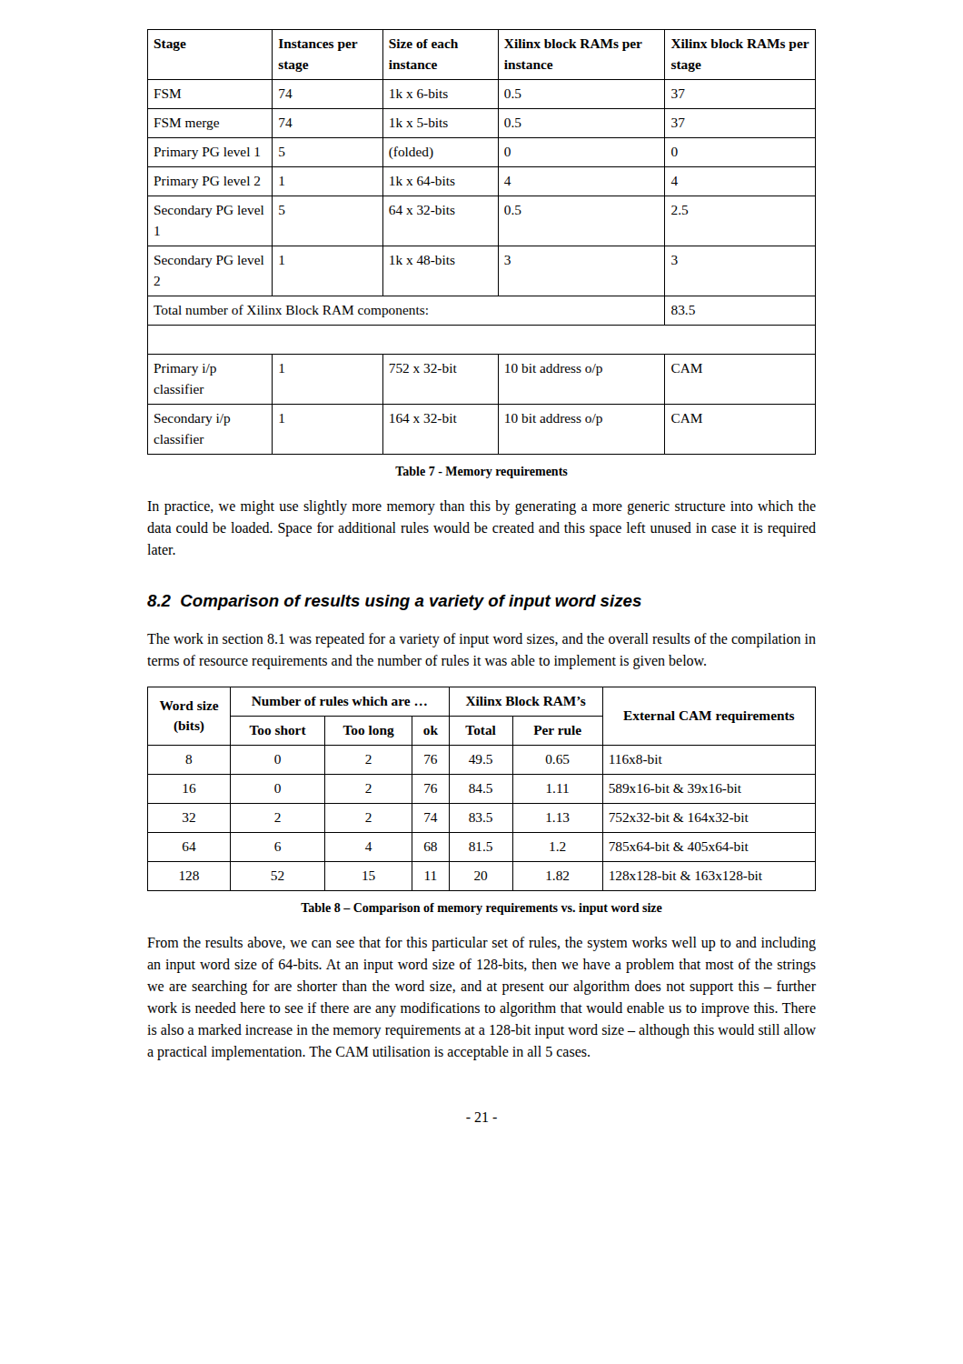Table 7 - Memory requirements
| Stage | Instances per stage | Size of each instance | Xilinx block RAMs per instance | Xilinx block RAMs per stage |
| --- | --- | --- | --- | --- |
| FSM | 74 | 1k x 6-bits | 0.5 | 37 |
| FSM merge | 74 | 1k x 5-bits | 0.5 | 37 |
| Primary PG level 1 | 5 | (folded) | 0 | 0 |
| Primary PG level 2 | 1 | 1k x 64-bits | 4 | 4 |
| Secondary PG level 1 | 5 | 64 x 32-bits | 0.5 | 2.5 |
| Secondary PG level 2 | 1 | 1k x 48-bits | 3 | 3 |
| Total number of Xilinx Block RAM components: | 83.5 |
| Primary i/p classifier | 1 | 752 x 32-bit | 10 bit address o/p | CAM |
| Secondary i/p classifier | 1 | 164 x 32-bit | 10 bit address o/p | CAM |
In practice, we might use slightly more memory than this by generating a more generic structure into which the data could be loaded. Space for additional rules would be created and this space left unused in case it is required later.
8.2 Comparison of results using a variety of input word sizes
The work in section 8.1 was repeated for a variety of input word sizes, and the overall results of the compilation in terms of resource requirements and the number of rules it was able to implement is given below.
Table 8 – Comparison of memory requirements vs. input word size
| Word size (bits) | Number of rules which are … | Xilinx Block RAM’s | External CAM requirements |
| --- | --- | --- | --- |
| Too short | Too long | ok | Total | Per rule |
| 8 | 0 | 2 | 76 | 49.5 | 0.65 | 116x8-bit |
| 16 | 0 | 2 | 76 | 84.5 | 1.11 | 589x16-bit & 39x16-bit |
| 32 | 2 | 2 | 74 | 83.5 | 1.13 | 752x32-bit & 164x32-bit |
| 64 | 6 | 4 | 68 | 81.5 | 1.2 | 785x64-bit & 405x64-bit |
| 128 | 52 | 15 | 11 | 20 | 1.82 | 128x128-bit & 163x128-bit |
From the results above, we can see that for this particular set of rules, the system works well up to and including an input word size of 64-bits. At an input word size of 128-bits, then we have a problem that most of the strings we are searching for are shorter than the word size, and at present our algorithm does not support this – further work is needed here to see if there are any modifications to algorithm that would enable us to improve this. There is also a marked increase in the memory requirements at a 128-bit input word size – although this would still allow a practical implementation. The CAM utilisation is acceptable in all 5 cases.
- 21 -